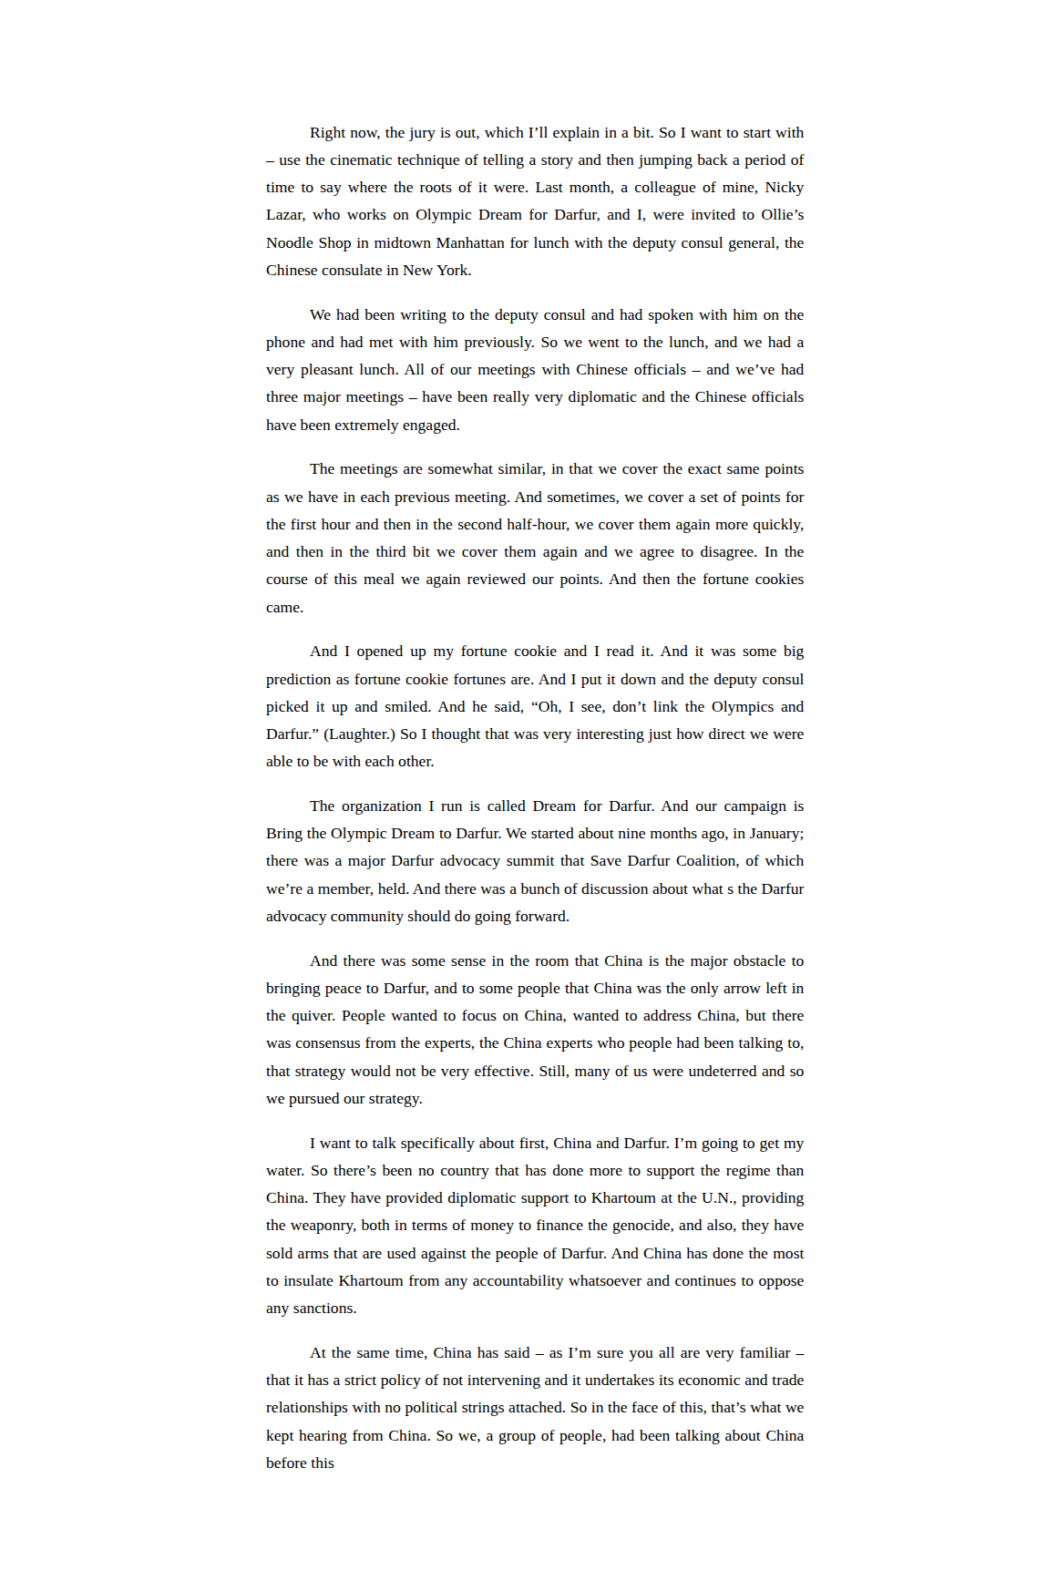Right now, the jury is out, which I’ll explain in a bit. So I want to start with – use the cinematic technique of telling a story and then jumping back a period of time to say where the roots of it were. Last month, a colleague of mine, Nicky Lazar, who works on Olympic Dream for Darfur, and I, were invited to Ollie’s Noodle Shop in midtown Manhattan for lunch with the deputy consul general, the Chinese consulate in New York.
We had been writing to the deputy consul and had spoken with him on the phone and had met with him previously. So we went to the lunch, and we had a very pleasant lunch. All of our meetings with Chinese officials – and we’ve had three major meetings – have been really very diplomatic and the Chinese officials have been extremely engaged.
The meetings are somewhat similar, in that we cover the exact same points as we have in each previous meeting. And sometimes, we cover a set of points for the first hour and then in the second half-hour, we cover them again more quickly, and then in the third bit we cover them again and we agree to disagree. In the course of this meal we again reviewed our points. And then the fortune cookies came.
And I opened up my fortune cookie and I read it. And it was some big prediction as fortune cookie fortunes are. And I put it down and the deputy consul picked it up and smiled. And he said, “Oh, I see, don’t link the Olympics and Darfur.” (Laughter.) So I thought that was very interesting just how direct we were able to be with each other.
The organization I run is called Dream for Darfur. And our campaign is Bring the Olympic Dream to Darfur. We started about nine months ago, in January; there was a major Darfur advocacy summit that Save Darfur Coalition, of which we’re a member, held. And there was a bunch of discussion about what s the Darfur advocacy community should do going forward.
And there was some sense in the room that China is the major obstacle to bringing peace to Darfur, and to some people that China was the only arrow left in the quiver. People wanted to focus on China, wanted to address China, but there was consensus from the experts, the China experts who people had been talking to, that strategy would not be very effective. Still, many of us were undeterred and so we pursued our strategy.
I want to talk specifically about first, China and Darfur. I’m going to get my water. So there’s been no country that has done more to support the regime than China. They have provided diplomatic support to Khartoum at the U.N., providing the weaponry, both in terms of money to finance the genocide, and also, they have sold arms that are used against the people of Darfur. And China has done the most to insulate Khartoum from any accountability whatsoever and continues to oppose any sanctions.
At the same time, China has said – as I’m sure you all are very familiar – that it has a strict policy of not intervening and it undertakes its economic and trade relationships with no political strings attached. So in the face of this, that’s what we kept hearing from China. So we, a group of people, had been talking about China before this